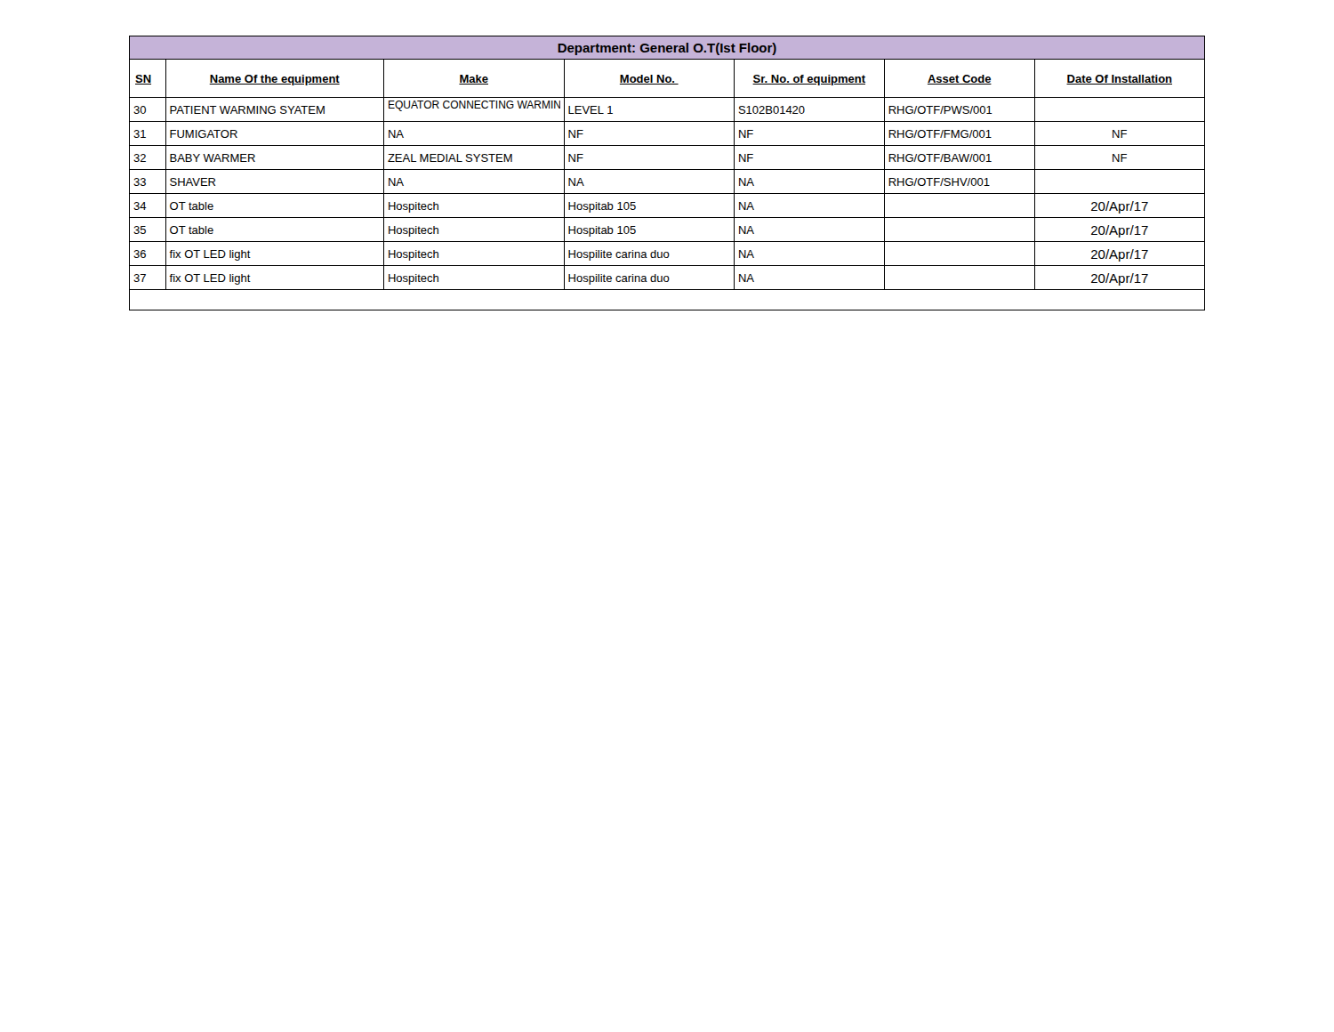Department: General O.T(Ist Floor)
| SN | Name Of the equipment | Make | Model No. | Sr. No. of equipment | Asset Code | Date Of Installation |
| --- | --- | --- | --- | --- | --- | --- |
| 30 | PATIENT WARMING SYATEM | EQUATOR CONNECTING WARMING | LEVEL 1 | S102B01420 | RHG/OTF/PWS/001 | |
| 31 | FUMIGATOR | NA | NF | NF | RHG/OTF/FMG/001 | NF |
| 32 | BABY WARMER | ZEAL MEDIAL SYSTEM | NF | NF | RHG/OTF/BAW/001 | NF |
| 33 | SHAVER | NA | NA | NA | RHG/OTF/SHV/001 | |
| 34 | OT table | Hospitech | Hospitab 105 | NA | | 20/Apr/17 |
| 35 | OT table | Hospitech | Hospitab 105 | NA | | 20/Apr/17 |
| 36 | fix OT LED light | Hospitech | Hospilite carina duo | NA | | 20/Apr/17 |
| 37 | fix OT LED light | Hospitech | Hospilite carina duo | NA | | 20/Apr/17 |